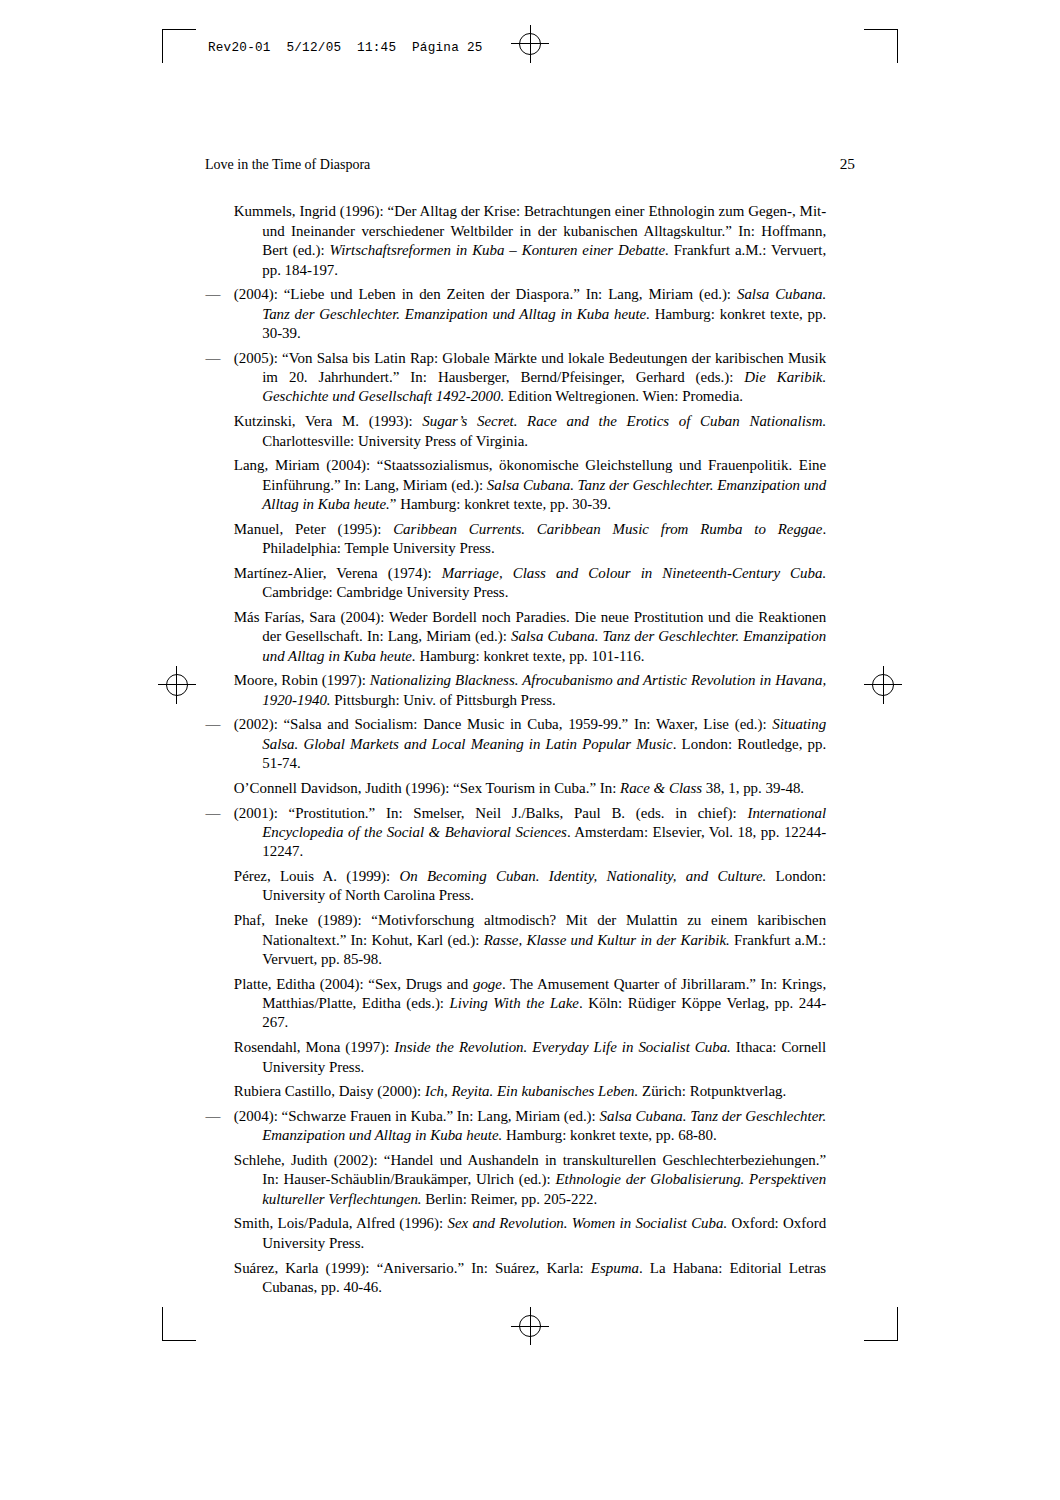Rev20-01 5/12/05 11:45 Página 25
Love in the Time of Diaspora 25
Kummels, Ingrid (1996): “Der Alltag der Krise: Betrachtungen einer Ethnologin zum Gegen-, Mit- und Ineinander verschiedener Weltbilder in der kubanischen Alltagskultur.” In: Hoffmann, Bert (ed.): Wirtschaftsreformen in Kuba – Konturen einer Debatte. Frankfurt a.M.: Vervuert, pp. 184-197.
—(2004): “Liebe und Leben in den Zeiten der Diaspora.” In: Lang, Miriam (ed.): Salsa Cubana. Tanz der Geschlechter. Emanzipation und Alltag in Kuba heute. Hamburg: konkret texte, pp. 30-39.
—(2005): “Von Salsa bis Latin Rap: Globale Märkte und lokale Bedeutungen der karibischen Musik im 20. Jahrhundert.” In: Hausberger, Bernd/Pfeisinger, Gerhard (eds.): Die Karibik. Geschichte und Gesellschaft 1492-2000. Edition Weltregionen. Wien: Promedia.
Kutzinski, Vera M. (1993): Sugar’s Secret. Race and the Erotics of Cuban Nationalism. Charlottesville: University Press of Virginia.
Lang, Miriam (2004): “Staatssozialismus, ökonomische Gleichstellung und Frauenpolitik. Eine Einführung.” In: Lang, Miriam (ed.): Salsa Cubana. Tanz der Geschlechter. Emanzipation und Alltag in Kuba heute.” Hamburg: konkret texte, pp. 30-39.
Manuel, Peter (1995): Caribbean Currents. Caribbean Music from Rumba to Reggae. Philadelphia: Temple University Press.
Martínez-Alier, Verena (1974): Marriage, Class and Colour in Nineteenth-Century Cuba. Cambridge: Cambridge University Press.
Más Farías, Sara (2004): Weder Bordell noch Paradies. Die neue Prostitution und die Reaktionen der Gesellschaft. In: Lang, Miriam (ed.): Salsa Cubana. Tanz der Geschlechter. Emanzipation und Alltag in Kuba heute. Hamburg: konkret texte, pp. 101-116.
Moore, Robin (1997): Nationalizing Blackness. Afrocubanismo and Artistic Revolution in Havana, 1920-1940. Pittsburgh: Univ. of Pittsburgh Press.
—(2002): “Salsa and Socialism: Dance Music in Cuba, 1959-99.” In: Waxer, Lise (ed.): Situating Salsa. Global Markets and Local Meaning in Latin Popular Music. London: Routledge, pp. 51-74.
O’Connell Davidson, Judith (1996): “Sex Tourism in Cuba.” In: Race & Class 38, 1, pp. 39-48.
—(2001): “Prostitution.” In: Smelser, Neil J./Balks, Paul B. (eds. in chief): International Encyclopedia of the Social & Behavioral Sciences. Amsterdam: Elsevier, Vol. 18, pp. 12244-12247.
Pérez, Louis A. (1999): On Becoming Cuban. Identity, Nationality, and Culture. London: University of North Carolina Press.
Phaf, Ineke (1989): “Motivforschung altmodisch? Mit der Mulattin zu einem karibischen Nationaltext.” In: Kohut, Karl (ed.): Rasse, Klasse und Kultur in der Karibik. Frankfurt a.M.: Vervuert, pp. 85-98.
Platte, Editha (2004): “Sex, Drugs and goge. The Amusement Quarter of Jibrillaram.” In: Krings, Matthias/Platte, Editha (eds.): Living With the Lake. Köln: Rüdiger Köppe Verlag, pp. 244-267.
Rosendahl, Mona (1997): Inside the Revolution. Everyday Life in Socialist Cuba. Ithaca: Cornell University Press.
Rubiera Castillo, Daisy (2000): Ich, Reyita. Ein kubanisches Leben. Zürich: Rotpunktverlag.
—(2004): “Schwarze Frauen in Kuba.” In: Lang, Miriam (ed.): Salsa Cubana. Tanz der Geschlechter. Emanzipation und Alltag in Kuba heute. Hamburg: konkret texte, pp. 68-80.
Schlehe, Judith (2002): “Handel und Aushandeln in transkulturellen Geschlechterbeziehungen.” In: Hauser-Schäublin/Braukämper, Ulrich (ed.): Ethnologie der Globalisierung. Perspektiven kultureller Verflechtungen. Berlin: Reimer, pp. 205-222.
Smith, Lois/Padula, Alfred (1996): Sex and Revolution. Women in Socialist Cuba. Oxford: Oxford University Press.
Suárez, Karla (1999): “Aniversario.” In: Suárez, Karla: Espuma. La Habana: Editorial Letras Cubanas, pp. 40-46.